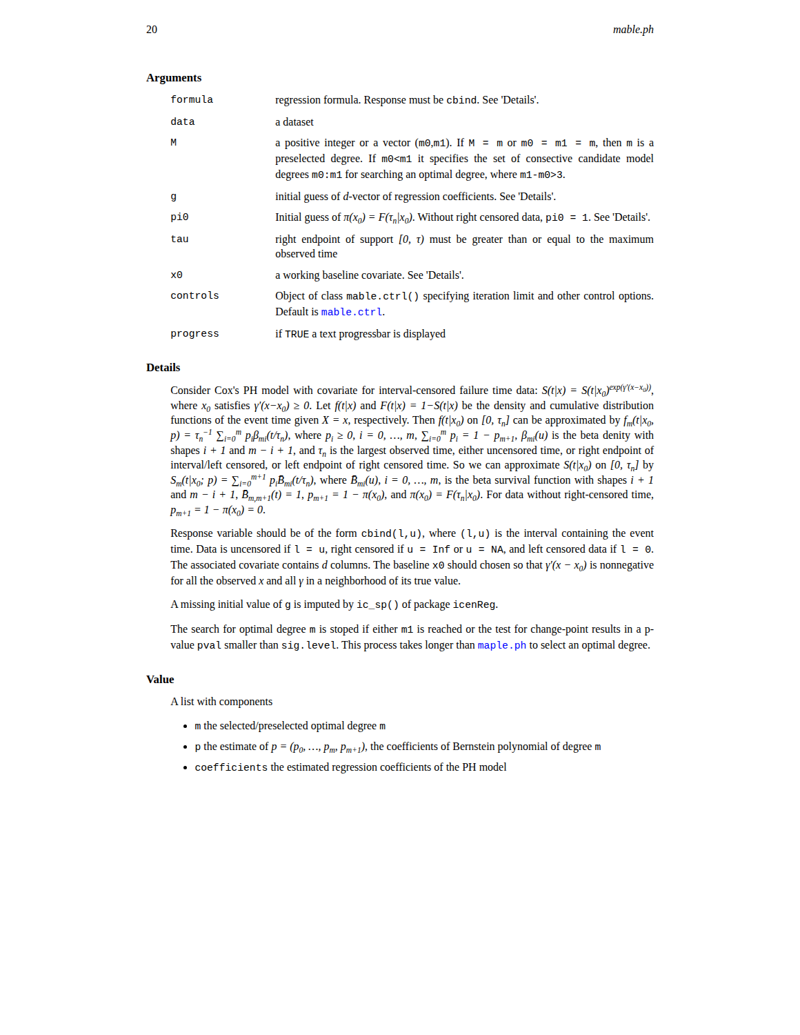20 mable.ph
Arguments
formula
regression formula. Response must be cbind. See 'Details'.
data
a dataset
M
a positive integer or a vector (m0,m1). If M = m or m0 = m1 = m, then m is a preselected degree. If m0<m1 it specifies the set of consective candidate model degrees m0:m1 for searching an optimal degree, where m1-m0>3.
g
initial guess of d-vector of regression coefficients. See 'Details'.
pi0
Initial guess of π(x0) = F(τn|x0). Without right censored data, pi0 = 1. See 'Details'.
tau
right endpoint of support [0, τ) must be greater than or equal to the maximum observed time
x0
a working baseline covariate. See 'Details'.
controls
Object of class mable.ctrl() specifying iteration limit and other control options. Default is mable.ctrl.
progress
if TRUE a text progressbar is displayed
Details
Consider Cox's PH model with covariate for interval-censored failure time data: S(t|x) = S(t|x0)exp(γ′(x−x0)), where x0 satisfies γ′(x−x0) ≥ 0. Let f(t|x) and F(t|x) = 1−S(t|x) be the density and cumulative distribution functions of the event time given X = x, respectively. Then f(t|x0) on [0, τn] can be approximated by fm(t|x0, p) = τn−1 ∑i=0m piβmi(t/τn), where pi ≥ 0, i = 0, …, m, ∑i=0m pi = 1 − pm+1, βmi(u) is the beta denity with shapes i + 1 and m − i + 1, and τn is the largest observed time, either uncensored time, or right endpoint of interval/left censored, or left endpoint of right censored time. So we can approximate S(t|x0) on [0, τn] by Sm(t|x0; p) = ∑i=0m+1 piB̄mi(t/τn), where B̄mi(u), i = 0, …, m, is the beta survival function with shapes i + 1 and m − i + 1, B̄m,m+1(t) = 1, pm+1 = 1 − π(x0), and π(x0) = F(τn|x0). For data without right-censored time, pm+1 = 1 − π(x0) = 0.
Response variable should be of the form cbind(l,u), where (l,u) is the interval containing the event time. Data is uncensored if l = u, right censored if u = Inf or u = NA, and left censored data if l = 0. The associated covariate contains d columns. The baseline x0 should chosen so that γ′(x − x0) is nonnegative for all the observed x and all γ in a neighborhood of its true value.
A missing initial value of g is imputed by ic_sp() of package icenReg.
The search for optimal degree m is stoped if either m1 is reached or the test for change-point results in a p-value pval smaller than sig.level. This process takes longer than maple.ph to select an optimal degree.
Value
A list with components
m the selected/preselected optimal degree m
p the estimate of p = (p0, …, pm, pm+1), the coefficients of Bernstein polynomial of degree m
coefficients the estimated regression coefficients of the PH model